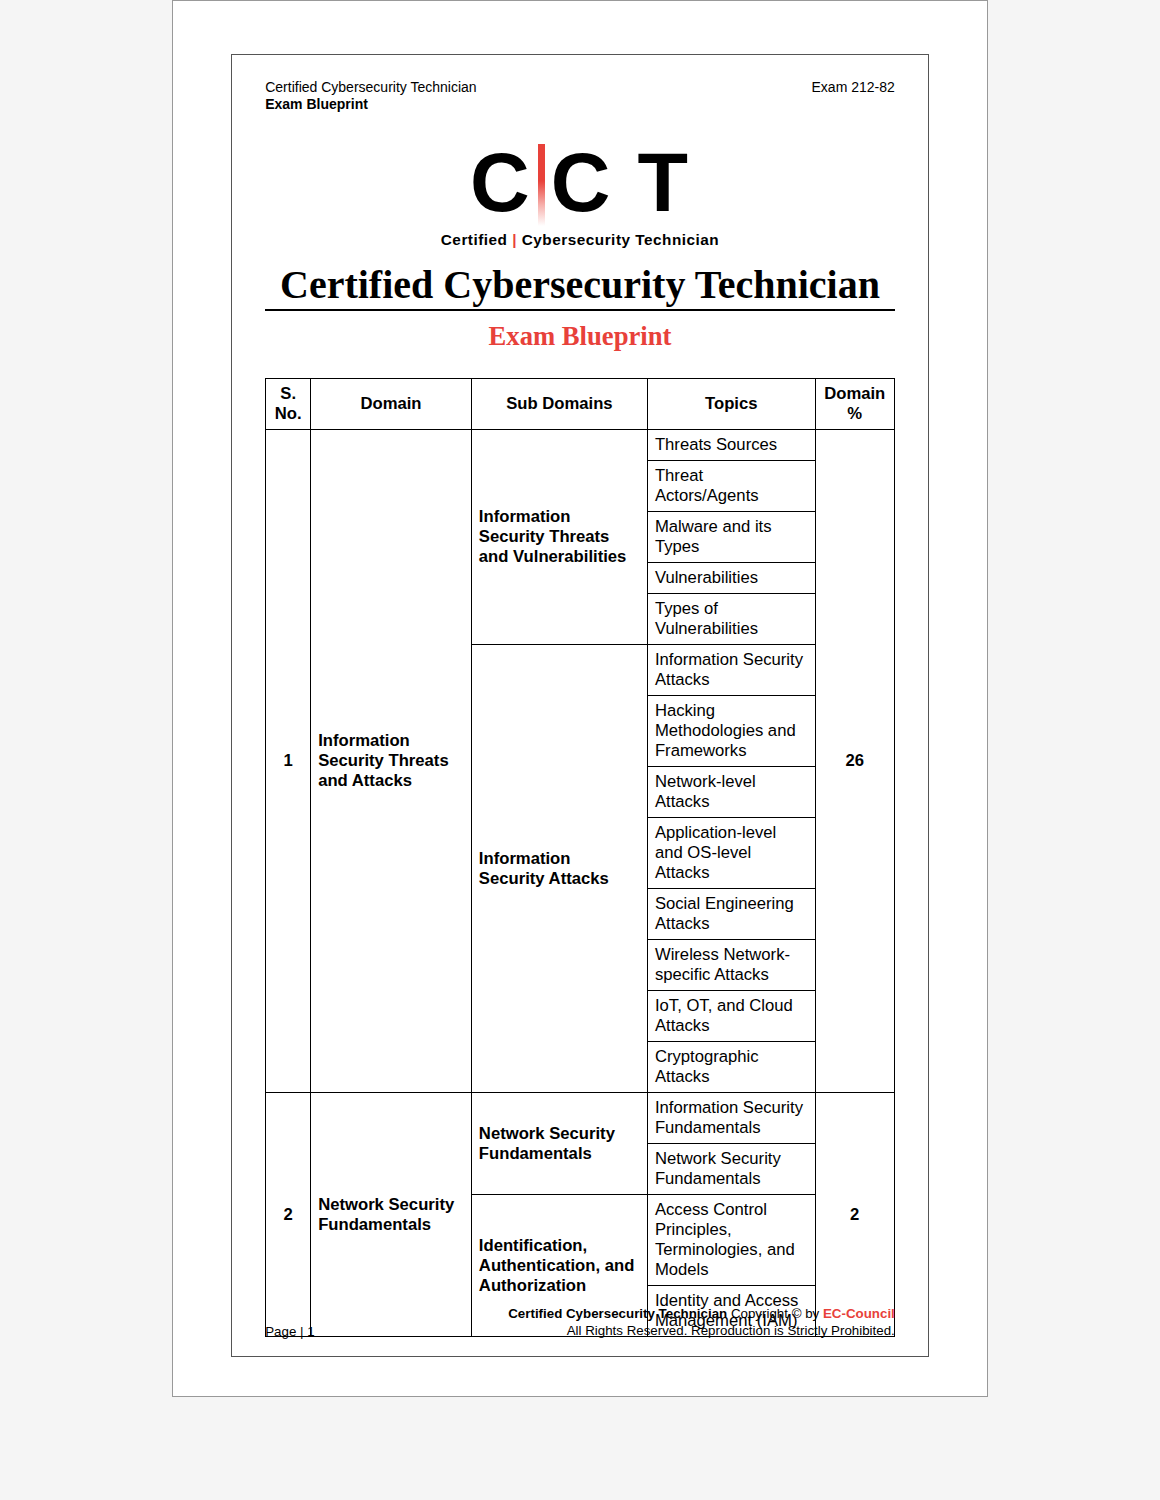Certified Cybersecurity Technician
Exam Blueprint
Exam 212-82
C C T
Certified | Cybersecurity Technician
Certified Cybersecurity Technician
Exam Blueprint
| S. No. | Domain | Sub Domains | Topics | Domain % |
| --- | --- | --- | --- | --- |
| 1 | Information Security Threats and Attacks | Information Security Threats and Vulnerabilities | Threats Sources | 26 |
| Threat Actors/Agents |
| Malware and its Types |
| Vulnerabilities |
| Types of Vulnerabilities |
| Information Security Attacks | Information Security Attacks |
| Hacking Methodologies and Frameworks |
| Network-level Attacks |
| Application-level and OS-level Attacks |
| Social Engineering Attacks |
| Wireless Network-specific Attacks |
| IoT, OT, and Cloud Attacks |
| Cryptographic Attacks |
| 2 | Network Security Fundamentals | Network Security Fundamentals | Information Security Fundamentals | 2 |
| Network Security Fundamentals |
| Identification, Authentication, and Authorization | Access Control Principles, Terminologies, and Models |
| Identity and Access Management (IAM) |
Page | 1
Certified Cybersecurity Technician Copyright © by EC-Council
All Rights Reserved. Reproduction is Strictly Prohibited.